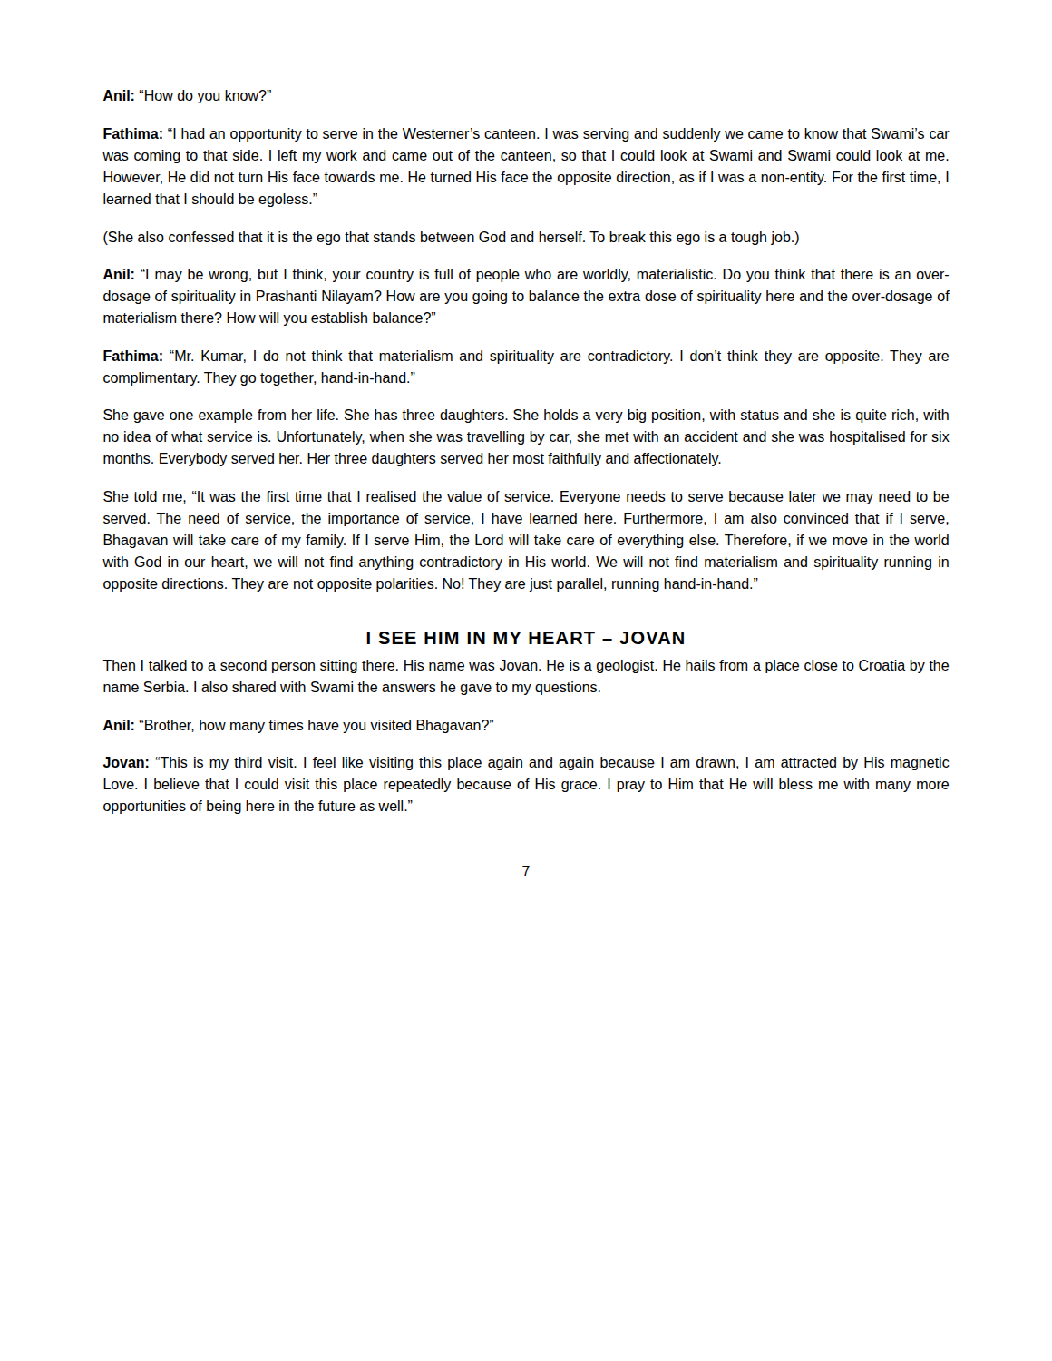Anil: “How do you know?”
Fathima: “I had an opportunity to serve in the Westerner’s canteen. I was serving and suddenly we came to know that Swami’s car was coming to that side. I left my work and came out of the canteen, so that I could look at Swami and Swami could look at me. However, He did not turn His face towards me. He turned His face the opposite direction, as if I was a non-entity. For the first time, I learned that I should be egoless.”
(She also confessed that it is the ego that stands between God and herself. To break this ego is a tough job.)
Anil: “I may be wrong, but I think, your country is full of people who are worldly, materialistic. Do you think that there is an over-dosage of spirituality in Prashanti Nilayam? How are you going to balance the extra dose of spirituality here and the over-dosage of materialism there? How will you establish balance?”
Fathima: “Mr. Kumar, I do not think that materialism and spirituality are contradictory. I don’t think they are opposite. They are complimentary. They go together, hand-in-hand.”
She gave one example from her life. She has three daughters. She holds a very big position, with status and she is quite rich, with no idea of what service is. Unfortunately, when she was travelling by car, she met with an accident and she was hospitalised for six months. Everybody served her. Her three daughters served her most faithfully and affectionately.
She told me, “It was the first time that I realised the value of service. Everyone needs to serve because later we may need to be served. The need of service, the importance of service, I have learned here. Furthermore, I am also convinced that if I serve, Bhagavan will take care of my family. If I serve Him, the Lord will take care of everything else. Therefore, if we move in the world with God in our heart, we will not find anything contradictory in His world. We will not find materialism and spirituality running in opposite directions. They are not opposite polarities. No! They are just parallel, running hand-in-hand.”
I SEE HIM IN MY HEART – JOVAN
Then I talked to a second person sitting there. His name was Jovan. He is a geologist. He hails from a place close to Croatia by the name Serbia. I also shared with Swami the answers he gave to my questions.
Anil: “Brother, how many times have you visited Bhagavan?”
Jovan: “This is my third visit. I feel like visiting this place again and again because I am drawn, I am attracted by His magnetic Love. I believe that I could visit this place repeatedly because of His grace. I pray to Him that He will bless me with many more opportunities of being here in the future as well.”
7